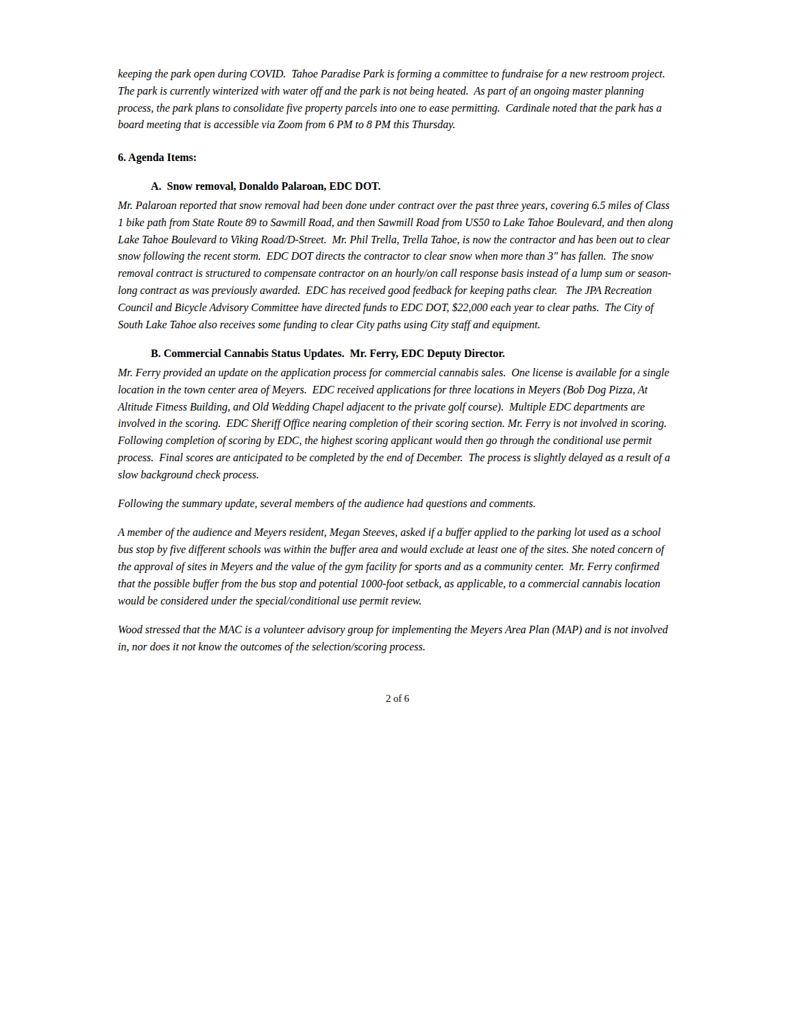keeping the park open during COVID. Tahoe Paradise Park is forming a committee to fundraise for a new restroom project. The park is currently winterized with water off and the park is not being heated. As part of an ongoing master planning process, the park plans to consolidate five property parcels into one to ease permitting. Cardinale noted that the park has a board meeting that is accessible via Zoom from 6 PM to 8 PM this Thursday.
6. Agenda Items:
A. Snow removal, Donaldo Palaroan, EDC DOT.
Mr. Palaroan reported that snow removal had been done under contract over the past three years, covering 6.5 miles of Class 1 bike path from State Route 89 to Sawmill Road, and then Sawmill Road from US50 to Lake Tahoe Boulevard, and then along Lake Tahoe Boulevard to Viking Road/D-Street. Mr. Phil Trella, Trella Tahoe, is now the contractor and has been out to clear snow following the recent storm. EDC DOT directs the contractor to clear snow when more than 3" has fallen. The snow removal contract is structured to compensate contractor on an hourly/on call response basis instead of a lump sum or season-long contract as was previously awarded. EDC has received good feedback for keeping paths clear. The JPA Recreation Council and Bicycle Advisory Committee have directed funds to EDC DOT, $22,000 each year to clear paths. The City of South Lake Tahoe also receives some funding to clear City paths using City staff and equipment.
B. Commercial Cannabis Status Updates. Mr. Ferry, EDC Deputy Director.
Mr. Ferry provided an update on the application process for commercial cannabis sales. One license is available for a single location in the town center area of Meyers. EDC received applications for three locations in Meyers (Bob Dog Pizza, At Altitude Fitness Building, and Old Wedding Chapel adjacent to the private golf course). Multiple EDC departments are involved in the scoring. EDC Sheriff Office nearing completion of their scoring section. Mr. Ferry is not involved in scoring. Following completion of scoring by EDC, the highest scoring applicant would then go through the conditional use permit process. Final scores are anticipated to be completed by the end of December. The process is slightly delayed as a result of a slow background check process.
Following the summary update, several members of the audience had questions and comments.
A member of the audience and Meyers resident, Megan Steeves, asked if a buffer applied to the parking lot used as a school bus stop by five different schools was within the buffer area and would exclude at least one of the sites. She noted concern of the approval of sites in Meyers and the value of the gym facility for sports and as a community center. Mr. Ferry confirmed that the possible buffer from the bus stop and potential 1000-foot setback, as applicable, to a commercial cannabis location would be considered under the special/conditional use permit review.
Wood stressed that the MAC is a volunteer advisory group for implementing the Meyers Area Plan (MAP) and is not involved in, nor does it not know the outcomes of the selection/scoring process.
2 of 6